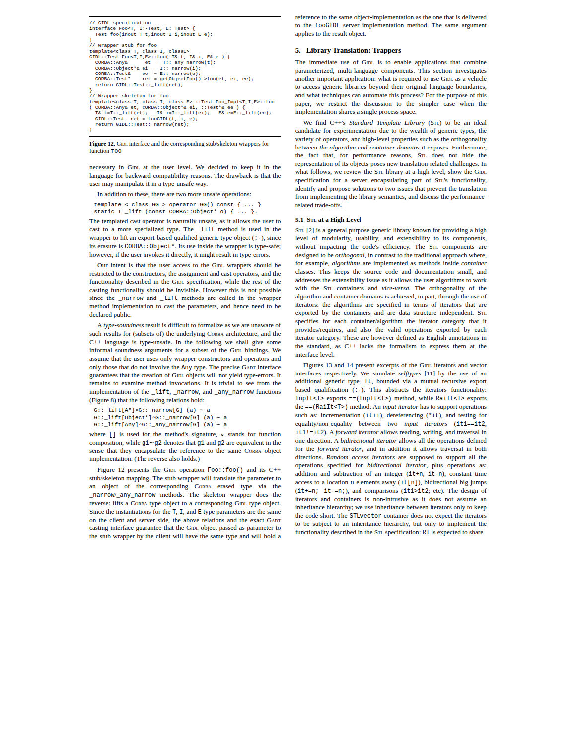// GIDL specification
interface Foo<T, I:-Test, E: Test> {
  Test foo(inout T t,inout I i,inout E e);
}
// Wrapper stub for foo
template<class T, class I, classE>
GIDL::Test Foo<T,I,E>::foo( T& t, I& i, E& e ) {
  CORBA::Any&      et  = T::_any_narrow(t);
  CORBA::Object*& ei  = I::_narrow(i);
  CORBA::Test&    ee  = E::_narrow(e);
  CORBA::Test*    ret = getObjectFoo()->foo(et, ei, ee);
  return GIDL::Test::_lift(ret);
}
// Wrapper skeleton for foo
template<class T, class I, class E> ::Test Foo_Impl<T,I,E>::foo
( CORBA::Any& et, CORBA::Object*& ei, ::Test*& ee ) {
  T& t=T::_lift(et);   I& i=I::_lift(ei);   E& e=E::_lift(ee);
  GIDL::Test  ret = fooGIDL(t, i, e);
  return GIDL::Test::_narrow(ret);
}
Figure 12. Gidl interface and the corresponding stub/skeleton wrappers for function foo
necessary in Gidl at the user level. We decided to keep it in the language for backward compatibility reasons. The drawback is that the user may manipulate it in a type-unsafe way.
In addition to these, there are two more unsafe operations:
template < class GG > operator GG() const { ... } static T _lift (const CORBA::Object* o) { ... }.
The templated cast operator is naturally unsafe, as it allows the user to cast to a more specialized type. The _lift method is used in the wrapper to lift an export-based qualified generic type object (:-), since its erasure is CORBA::Object*. Its use inside the wrapper is type-safe; however, if the user invokes it directly, it might result in type-errors.
Our intent is that the user access to the Gidl wrappers should be restricted to the constructors, the assignment and cast operators, and the functionality described in the Gidl specification, while the rest of the casting functionality should be invisible. However this is not possible since the _narrow and _lift methods are called in the wrapper method implementation to cast the parameters, and hence need to be declared public.
A type-soundness result is difficult to formalize as we are unaware of such results for (subsets of) the underlying Corba architecture, and the C++ language is type-unsafe. In the following we shall give some informal soundness arguments for a subset of the Gidl bindings. We assume that the user uses only wrapper constructors and operators and only those that do not involve the Any type. The precise Gadt interface guarantees that the creation of Gidl objects will not yield type-errors. It remains to examine method invocations. It is trivial to see from the implementation of the _lift, _narrow, and _any_narrow functions (Figure 8) that the following relations hold:
G::_lift[A*]∘G::_narrow[G] (a) ∼ a G::_lift[Object*]∘G::_narrow[G] (a) ∼ a G::_lift[Any]∘G::_any_narrow[G] (a) ∼ a
where [] is used for the method's signature, ∘ stands for function composition, while g1∼g2 denotes that g1 and g2 are equivalent in the sense that they encapsulate the reference to the same Corba object implementation. (The reverse also holds.)
Figure 12 presents the Gidl operation Foo::foo() and its C++ stub/skeleton mapping. The stub wrapper will translate the parameter to an object of the corresponding Corba erased type via the _narrow/_any_narrow methods. The skeleton wrapper does the reverse: lifts a Corba type object to a corresponding Gidl type object. Since the instantiations for the T, I, and E type parameters are the same on the client and server side, the above relations and the exact Gadt casting interface guarantee that the Gidl object passed as parameter to the stub wrapper by the client will have the same type and will hold a reference to the same object-implementation as the one that is delivered to the fooGIDL server implementation method. The same argument applies to the result object.
5. Library Translation: Trappers
The immediate use of Gidl is to enable applications that combine parameterized, multi-language components. This section investigates another important application: what is required to use Gidl as a vehicle to access generic libraries beyond their original language boundaries, and what techniques can automate this process? For the purpose of this paper, we restrict the discussion to the simpler case when the implementation shares a single process space.
We find C++'s Standard Template Library (Stl) to be an ideal candidate for experimentation due to the wealth of generic types, the variety of operators, and high-level properties such as the orthogonality between the algorithm and container domains it exposes. Furthermore, the fact that, for performance reasons, Stl does not hide the representation of its objects poses new translation-related challenges. In what follows, we review the Stl library at a high level, show the Gidl specification for a server encapsulating part of Stl's functionality, identify and propose solutions to two issues that prevent the translation from implementing the library semantics, and discuss the performance-related trade-offs.
5.1 Stl at a High Level
Stl [2] is a general purpose generic library known for providing a high level of modularity, usability, and extensibility to its components, without impacting the code's efficiency. The Stl components are designed to be orthogonal, in contrast to the traditional approach where, for example, algorithms are implemented as methods inside container classes. This keeps the source code and documentation small, and addresses the extensibility issue as it allows the user algorithms to work with the Stl containers and vice-versa. The orthogonality of the algorithm and container domains is achieved, in part, through the use of iterators: the algorithms are specified in terms of iterators that are exported by the containers and are data structure independent. Stl specifies for each container/algorithm the iterator category that it provides/requires, and also the valid operations exported by each iterator category. These are however defined as English annotations in the standard, as C++ lacks the formalism to express them at the interface level.
Figures 13 and 14 present excerpts of the Gidl iterators and vector interfaces respectively. We simulate selftypes [11] by the use of an additional generic type, It, bounded via a mutual recursive export based qualification (:-). This abstracts the iterators functionality: InpIt<T> exports ==(InpIt<T>) method, while RaiIt<T> exports the ==(RaiIt<T>) method. An input iterator has to support operations such as: incrementation (it++), dereferencing (*it), and testing for equality/non-equality between two input iterators (it1==it2, it1!=it2). A forward iterator allows reading, writing, and traversal in one direction. A bidirectional iterator allows all the operations defined for the forward iterator, and in addition it allows traversal in both directions. Random access iterators are supposed to support all the operations specified for bidirectional iterator, plus operations as: addition and subtraction of an integer (it+n, it-n), constant time access to a location n elements away (it[n]), bidirectional big jumps (it+=n; it-=n;), and comparisons (it1>it2; etc). The design of iterators and containers is non-intrusive as it does not assume an inheritance hierarchy; we use inheritance between iterators only to keep the code short. The STLvector container does not expect the iterators to be subject to an inheritance hierarchy, but only to implement the functionality described in the Stl specification: RI is expected to share